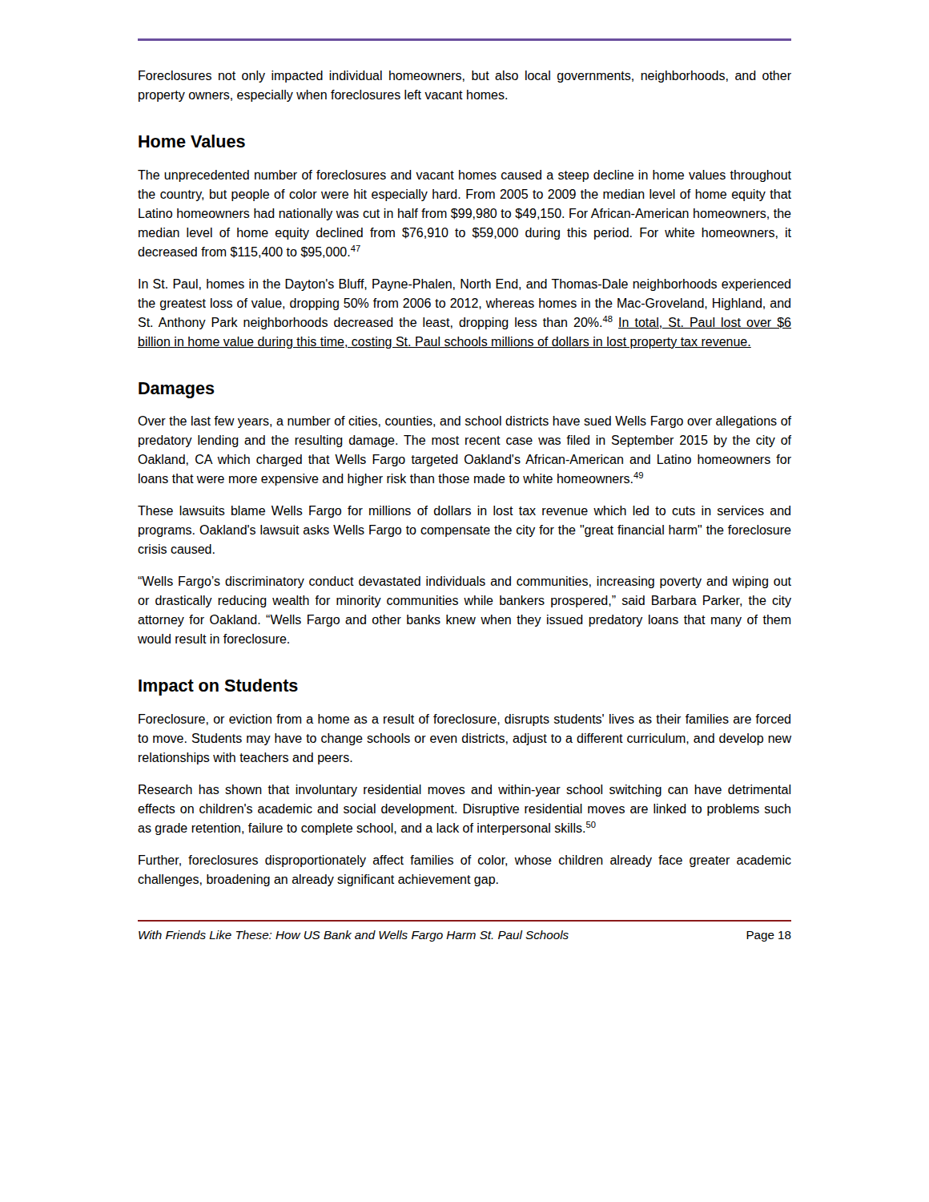Foreclosures not only impacted individual homeowners, but also local governments, neighborhoods, and other property owners, especially when foreclosures left vacant homes.
Home Values
The unprecedented number of foreclosures and vacant homes caused a steep decline in home values throughout the country, but people of color were hit especially hard. From 2005 to 2009 the median level of home equity that Latino homeowners had nationally was cut in half from $99,980 to $49,150. For African-American homeowners, the median level of home equity declined from $76,910 to $59,000 during this period. For white homeowners, it decreased from $115,400 to $95,000.47
In St. Paul, homes in the Dayton's Bluff, Payne-Phalen, North End, and Thomas-Dale neighborhoods experienced the greatest loss of value, dropping 50% from 2006 to 2012, whereas homes in the Mac-Groveland, Highland, and St. Anthony Park neighborhoods decreased the least, dropping less than 20%.48 In total, St. Paul lost over $6 billion in home value during this time, costing St. Paul schools millions of dollars in lost property tax revenue.
Damages
Over the last few years, a number of cities, counties, and school districts have sued Wells Fargo over allegations of predatory lending and the resulting damage. The most recent case was filed in September 2015 by the city of Oakland, CA which charged that Wells Fargo targeted Oakland's African-American and Latino homeowners for loans that were more expensive and higher risk than those made to white homeowners.49
These lawsuits blame Wells Fargo for millions of dollars in lost tax revenue which led to cuts in services and programs. Oakland's lawsuit asks Wells Fargo to compensate the city for the "great financial harm" the foreclosure crisis caused.
“Wells Fargo’s discriminatory conduct devastated individuals and communities, increasing poverty and wiping out or drastically reducing wealth for minority communities while bankers prospered,” said Barbara Parker, the city attorney for Oakland. “Wells Fargo and other banks knew when they issued predatory loans that many of them would result in foreclosure.
Impact on Students
Foreclosure, or eviction from a home as a result of foreclosure, disrupts students' lives as their families are forced to move. Students may have to change schools or even districts, adjust to a different curriculum, and develop new relationships with teachers and peers.
Research has shown that involuntary residential moves and within-year school switching can have detrimental effects on children's academic and social development. Disruptive residential moves are linked to problems such as grade retention, failure to complete school, and a lack of interpersonal skills.50
Further, foreclosures disproportionately affect families of color, whose children already face greater academic challenges, broadening an already significant achievement gap.
With Friends Like These: How US Bank and Wells Fargo Harm St. Paul Schools Page 18